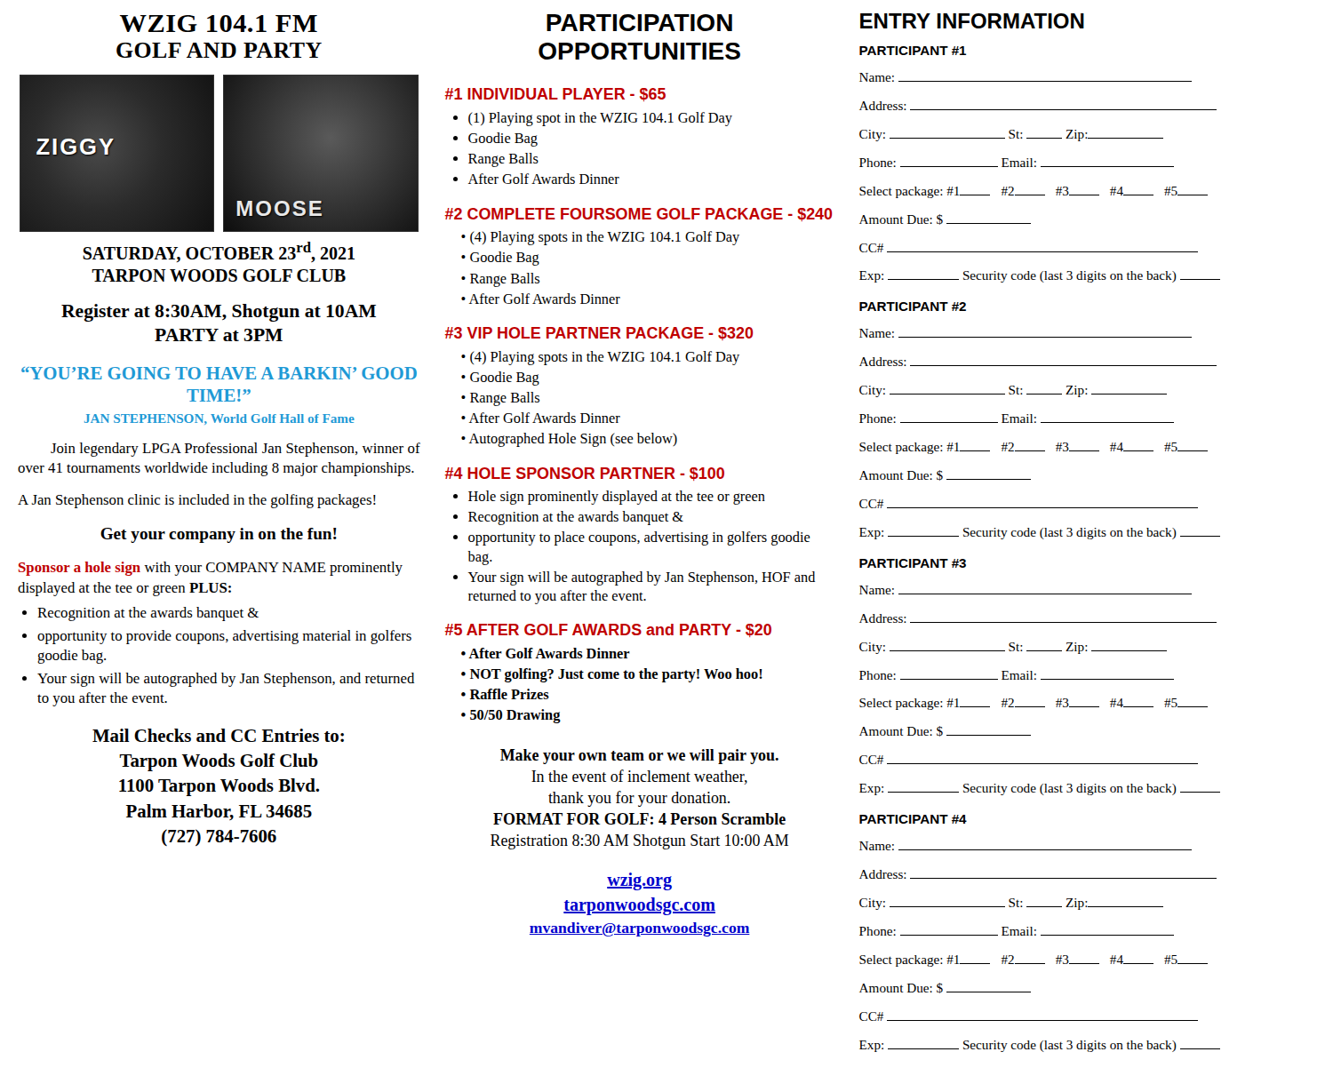WZIG 104.1 FMGOLF AND PARTY
ZIGGY
MOOSE
SATURDAY, OCTOBER 23rd, 2021
TARPON WOODS GOLF CLUB
Register at 8:30AM, Shotgun at 10AM
PARTY at 3PM
“YOU’RE GOING TO HAVE A BARKIN’ GOOD TIME!”
JAN STEPHENSON, World Golf Hall of Fame
Join legendary LPGA Professional Jan Stephenson, winner of over 41 tournaments worldwide including 8 major championships.
A Jan Stephenson clinic is included in the golfing packages!
Get your company in on the fun!
Sponsor a hole sign with your COMPANY NAME prominently displayed at the tee or green PLUS:
Recognition at the awards banquet &
opportunity to provide coupons, advertising material in golfers goodie bag.
Your sign will be autographed by Jan Stephenson, and returned to you after the event.
Mail Checks and CC Entries to:
Tarpon Woods Golf Club
1100 Tarpon Woods Blvd.
Palm Harbor, FL 34685
(727) 784-7606
PARTICIPATION OPPORTUNITIES
#1 INDIVIDUAL PLAYER - $65
(1) Playing spot in the WZIG 104.1 Golf Day
Goodie Bag
Range Balls
After Golf Awards Dinner
#2 COMPLETE FOURSOME GOLF PACKAGE - $240
(4) Playing spots in the WZIG 104.1 Golf Day
Goodie Bag
Range Balls
After Golf Awards Dinner
#3 VIP HOLE PARTNER PACKAGE - $320
(4) Playing spots in the WZIG 104.1 Golf Day
Goodie Bag
Range Balls
After Golf Awards Dinner
Autographed Hole Sign (see below)
#4 HOLE SPONSOR PARTNER - $100
Hole sign prominently displayed at the tee or green
Recognition at the awards banquet &
opportunity to place coupons, advertising in golfers goodie bag.
Your sign will be autographed by Jan Stephenson, HOF and returned to you after the event.
#5 AFTER GOLF AWARDS and PARTY - $20
After Golf Awards Dinner
NOT golfing? Just come to the party! Woo hoo!
Raffle Prizes
50/50 Drawing
Make your own team or we will pair you.
In the event of inclement weather,
thank you for your donation.
FORMAT FOR GOLF: 4 Person Scramble
Registration 8:30 AM Shotgun Start 10:00 AM
wzig.org
tarponwoodsgc.com
mvandiver@tarponwoodsgc.com
ENTRY INFORMATION
PARTICIPANT #1
Name:
Address:
City: St: Zip:
Phone: Email:
Select package: #1#2#3#4#5
Amount Due: $
CC#
Exp: Security code (last 3 digits on the back)
PARTICIPANT #2
Name:
Address:
City: St: Zip:
Phone: Email:
Select package: #1#2#3#4#5
Amount Due: $
CC#
Exp: Security code (last 3 digits on the back)
PARTICIPANT #3
Name:
Address:
City: St: Zip:
Phone: Email:
Select package: #1#2#3#4#5
Amount Due: $
CC#
Exp: Security code (last 3 digits on the back)
PARTICIPANT #4
Name:
Address:
City: St: Zip:
Phone: Email:
Select package: #1#2#3#4#5
Amount Due: $
CC#
Exp: Security code (last 3 digits on the back)